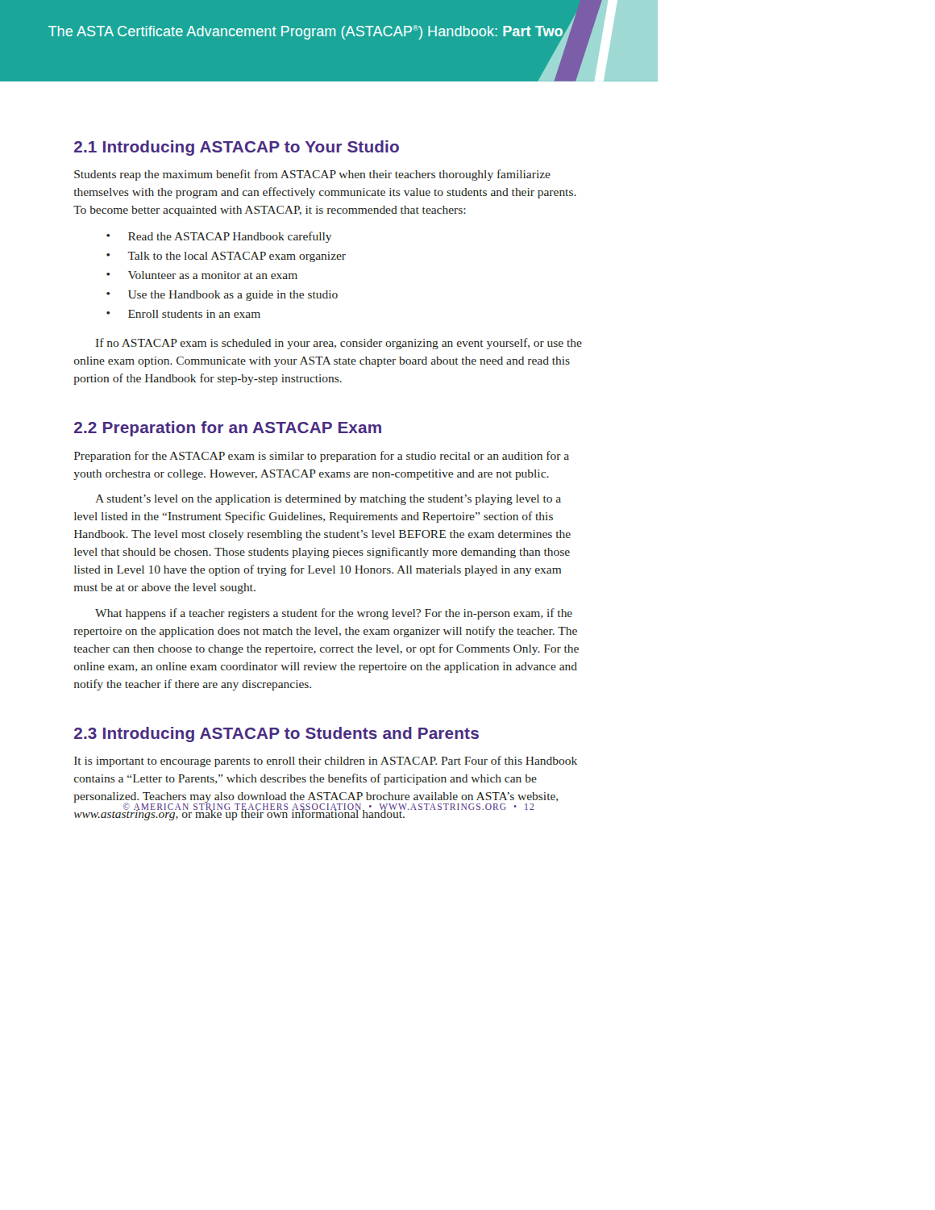The ASTA Certificate Advancement Program (ASTACAP®) Handbook: Part Two
2.1 Introducing ASTACAP to Your Studio
Students reap the maximum benefit from ASTACAP when their teachers thoroughly familiarize themselves with the program and can effectively communicate its value to students and their parents. To become better acquainted with ASTACAP, it is recommended that teachers:
Read the ASTACAP Handbook carefully
Talk to the local ASTACAP exam organizer
Volunteer as a monitor at an exam
Use the Handbook as a guide in the studio
Enroll students in an exam
If no ASTACAP exam is scheduled in your area, consider organizing an event yourself, or use the online exam option. Communicate with your ASTA state chapter board about the need and read this portion of the Handbook for step-by-step instructions.
2.2 Preparation for an ASTACAP Exam
Preparation for the ASTACAP exam is similar to preparation for a studio recital or an audition for a youth orchestra or college. However, ASTACAP exams are non-competitive and are not public.
A student’s level on the application is determined by matching the student’s playing level to a level listed in the “Instrument Specific Guidelines, Requirements and Repertoire” section of this Handbook. The level most closely resembling the student’s level BEFORE the exam determines the level that should be chosen. Those students playing pieces significantly more demanding than those listed in Level 10 have the option of trying for Level 10 Honors. All materials played in any exam must be at or above the level sought.
What happens if a teacher registers a student for the wrong level? For the in-person exam, if the repertoire on the application does not match the level, the exam organizer will notify the teacher. The teacher can then choose to change the repertoire, correct the level, or opt for Comments Only. For the online exam, an online exam coordinator will review the repertoire on the application in advance and notify the teacher if there are any discrepancies.
2.3 Introducing ASTACAP to Students and Parents
It is important to encourage parents to enroll their children in ASTACAP. Part Four of this Handbook contains a “Letter to Parents,” which describes the benefits of participation and which can be personalized. Teachers may also download the ASTACAP brochure available on ASTA’s website, www.astastrings.org, or make up their own informational handout.
© AMERICAN STRING TEACHERS ASSOCIATION • WWW.ASTASTRINGS.ORG • 12